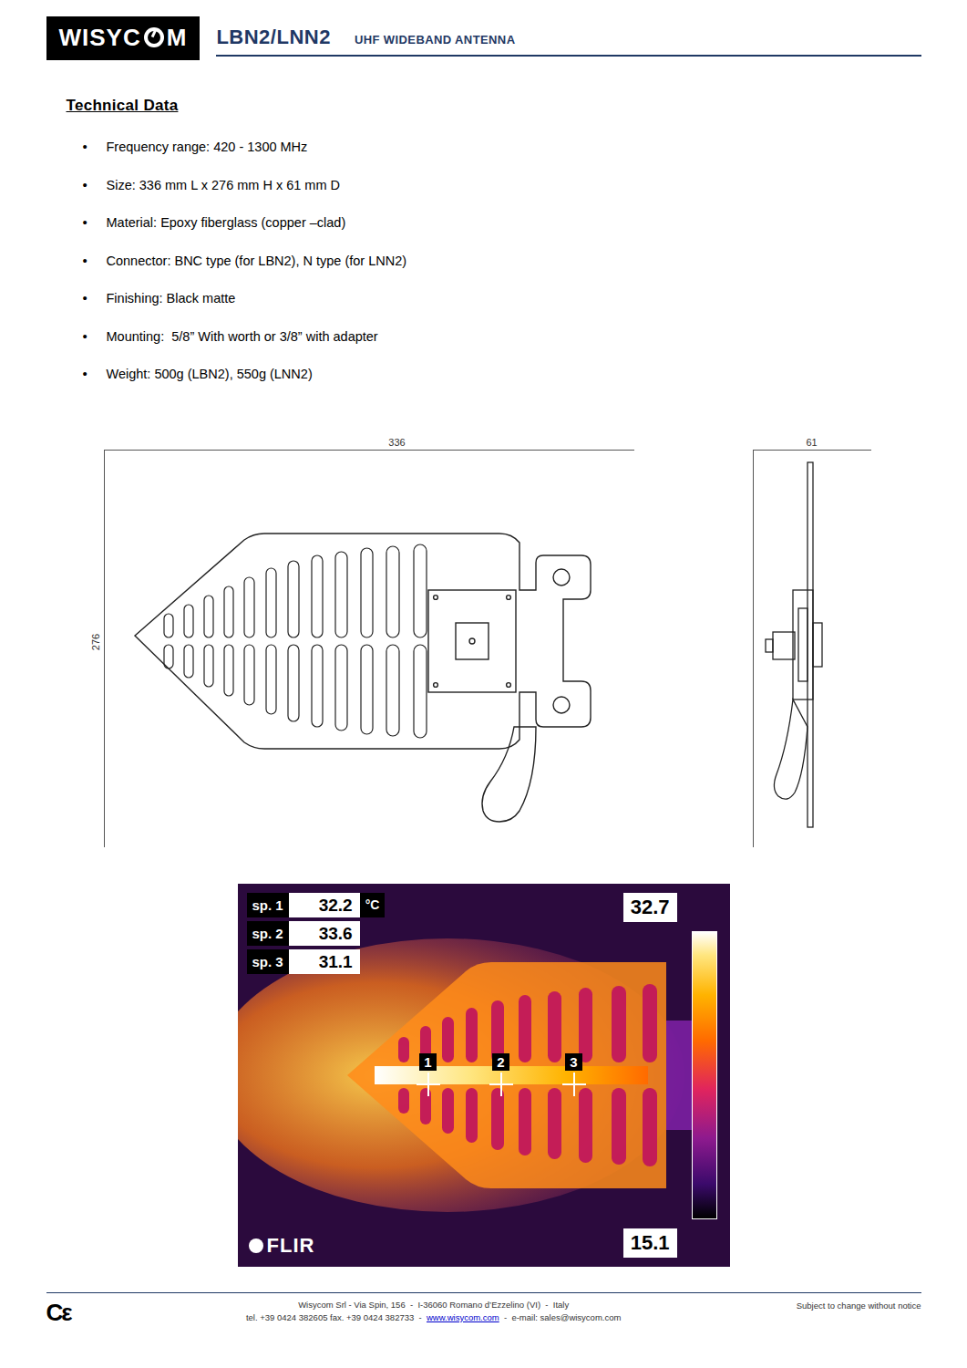WISYC M
LBN2/LNN2 UHF WIDEBAND ANTENNA
Technical Data
Frequency range: 420 - 1300 MHz
Size: 336 mm L x 276 mm H x 61 mm D
Material: Epoxy fiberglass (copper –clad)
Connector: BNC type (for LBN2), N type (for LNN2)
Finishing: Black matte
Mounting: 5/8” With worth or 3/8” with adapter
Weight: 500g (LBN2), 550g (LNN2)
336
276
61
sp. 132.2°C
sp. 233.6
sp. 331.1
32.7
15.1
1
2
3
FLIR
Cε
Wisycom Srl - Via Spin, 156 - I-36060 Romano d’Ezzelino (VI) - Italy
tel. +39 0424 382605 fax. +39 0424 382733 - www.wisycom.com - e-mail: sales@wisycom.com
Subject to change without notice